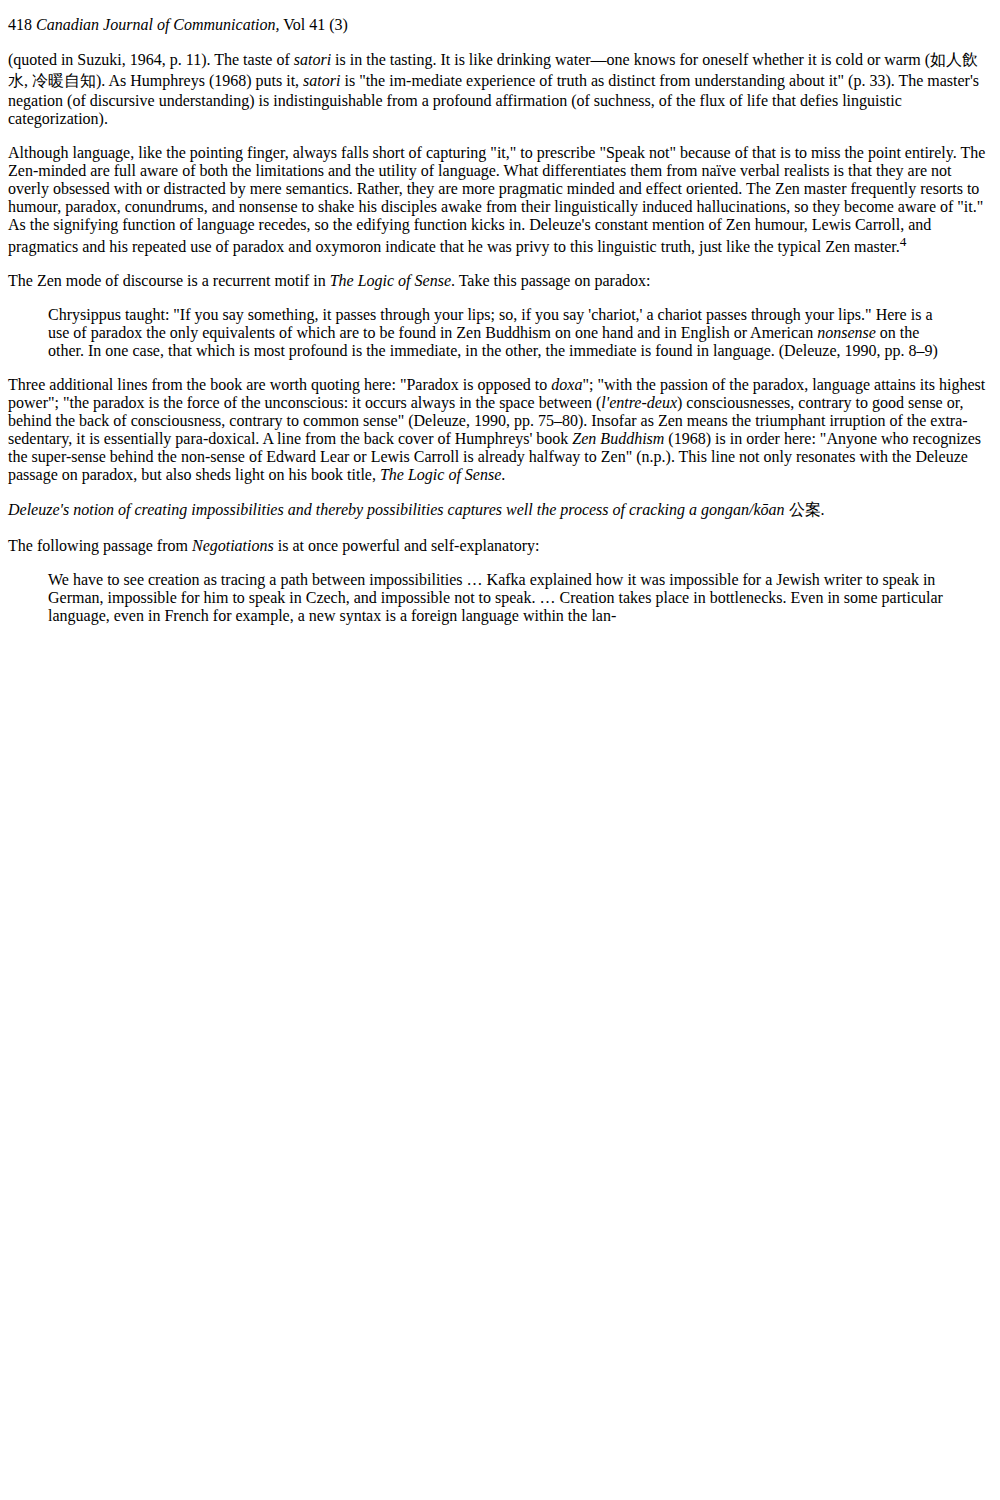418 Canadian Journal of Communication, Vol 41 (3)
(quoted in Suzuki, 1964, p. 11). The taste of satori is in the tasting. It is like drinking water—one knows for oneself whether it is cold or warm (如人飲水, 冷暖自知). As Humphreys (1968) puts it, satori is "the im-mediate experience of truth as distinct from understanding about it" (p. 33). The master's negation (of discursive understanding) is indistinguishable from a profound affirmation (of suchness, of the flux of life that defies linguistic categorization).
Although language, like the pointing finger, always falls short of capturing "it," to prescribe "Speak not" because of that is to miss the point entirely. The Zen-minded are full aware of both the limitations and the utility of language. What differentiates them from naïve verbal realists is that they are not overly obsessed with or distracted by mere semantics. Rather, they are more pragmatic minded and effect oriented. The Zen master frequently resorts to humour, paradox, conundrums, and nonsense to shake his disciples awake from their linguistically induced hallucinations, so they become aware of "it." As the signifying function of language recedes, so the edifying function kicks in. Deleuze's constant mention of Zen humour, Lewis Carroll, and pragmatics and his repeated use of paradox and oxymoron indicate that he was privy to this linguistic truth, just like the typical Zen master.4
The Zen mode of discourse is a recurrent motif in The Logic of Sense. Take this passage on paradox:
Chrysippus taught: "If you say something, it passes through your lips; so, if you say 'chariot,' a chariot passes through your lips." Here is a use of paradox the only equivalents of which are to be found in Zen Buddhism on one hand and in English or American nonsense on the other. In one case, that which is most profound is the immediate, in the other, the immediate is found in language. (Deleuze, 1990, pp. 8–9)
Three additional lines from the book are worth quoting here: "Paradox is opposed to doxa"; "with the passion of the paradox, language attains its highest power"; "the paradox is the force of the unconscious: it occurs always in the space between (l'entre-deux) consciousnesses, contrary to good sense or, behind the back of consciousness, contrary to common sense" (Deleuze, 1990, pp. 75–80). Insofar as Zen means the triumphant irruption of the extra-sedentary, it is essentially para-doxical. A line from the back cover of Humphreys' book Zen Buddhism (1968) is in order here: "Anyone who recognizes the super-sense behind the non-sense of Edward Lear or Lewis Carroll is already halfway to Zen" (n.p.). This line not only resonates with the Deleuze passage on paradox, but also sheds light on his book title, The Logic of Sense.
Deleuze's notion of creating impossibilities and thereby possibilities captures well the process of cracking a gongan/kōan 公案.
The following passage from Negotiations is at once powerful and self-explanatory:
We have to see creation as tracing a path between impossibilities … Kafka explained how it was impossible for a Jewish writer to speak in German, impossible for him to speak in Czech, and impossible not to speak. … Creation takes place in bottlenecks. Even in some particular language, even in French for example, a new syntax is a foreign language within the lan-